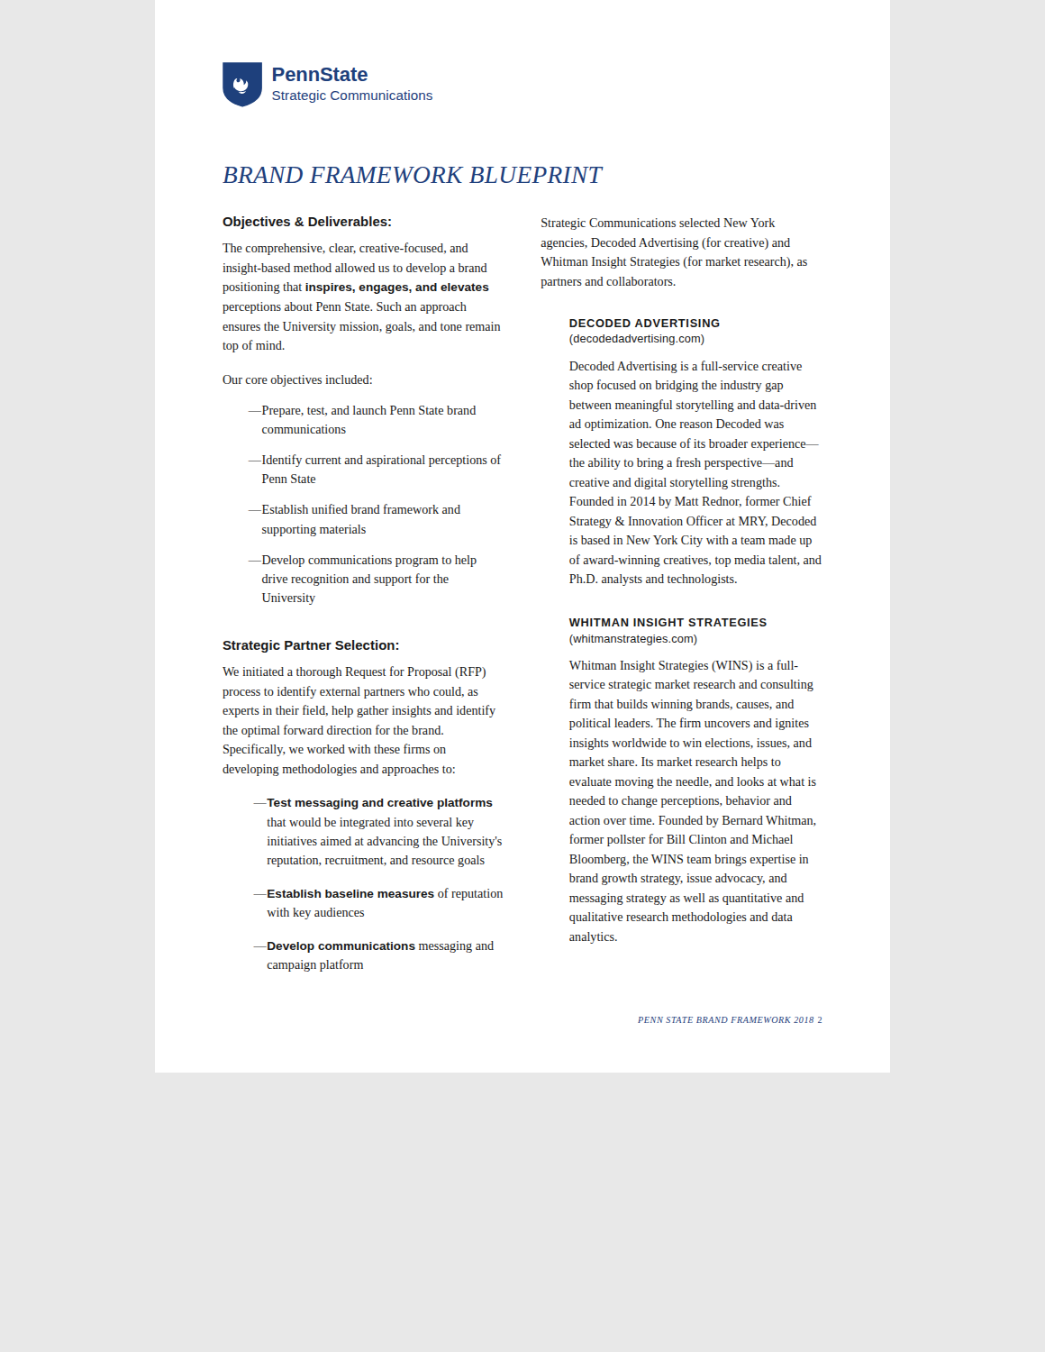PennState Strategic Communications
BRAND FRAMEWORK BLUEPRINT
Objectives & Deliverables:
The comprehensive, clear, creative-focused, and insight-based method allowed us to develop a brand positioning that inspires, engages, and elevates perceptions about Penn State. Such an approach ensures the University mission, goals, and tone remain top of mind.
Our core objectives included:
Prepare, test, and launch Penn State brand communications
Identify current and aspirational perceptions of Penn State
Establish unified brand framework and supporting materials
Develop communications program to help drive recognition and support for the University
Strategic Partner Selection:
We initiated a thorough Request for Proposal (RFP) process to identify external partners who could, as experts in their field, help gather insights and identify the optimal forward direction for the brand. Specifically, we worked with these firms on developing methodologies and approaches to:
Test messaging and creative platforms that would be integrated into several key initiatives aimed at advancing the University's reputation, recruitment, and resource goals
Establish baseline measures of reputation with key audiences
Develop communications messaging and campaign platform
Strategic Communications selected New York agencies, Decoded Advertising (for creative) and Whitman Insight Strategies (for market research), as partners and collaborators.
DECODED ADVERTISING(decodedadvertising.com)
Decoded Advertising is a full-service creative shop focused on bridging the industry gap between meaningful storytelling and data-driven ad optimization. One reason Decoded was selected was because of its broader experience—the ability to bring a fresh perspective—and creative and digital storytelling strengths. Founded in 2014 by Matt Rednor, former Chief Strategy & Innovation Officer at MRY, Decoded is based in New York City with a team made up of award-winning creatives, top media talent, and Ph.D. analysts and technologists.
WHITMAN INSIGHT STRATEGIES(whitmanstrategies.com)
Whitman Insight Strategies (WINS) is a full-service strategic market research and consulting firm that builds winning brands, causes, and political leaders. The firm uncovers and ignites insights worldwide to win elections, issues, and market share. Its market research helps to evaluate moving the needle, and looks at what is needed to change perceptions, behavior and action over time. Founded by Bernard Whitman, former pollster for Bill Clinton and Michael Bloomberg, the WINS team brings expertise in brand growth strategy, issue advocacy, and messaging strategy as well as quantitative and qualitative research methodologies and data analytics.
PENN STATE BRAND FRAMEWORK 20182